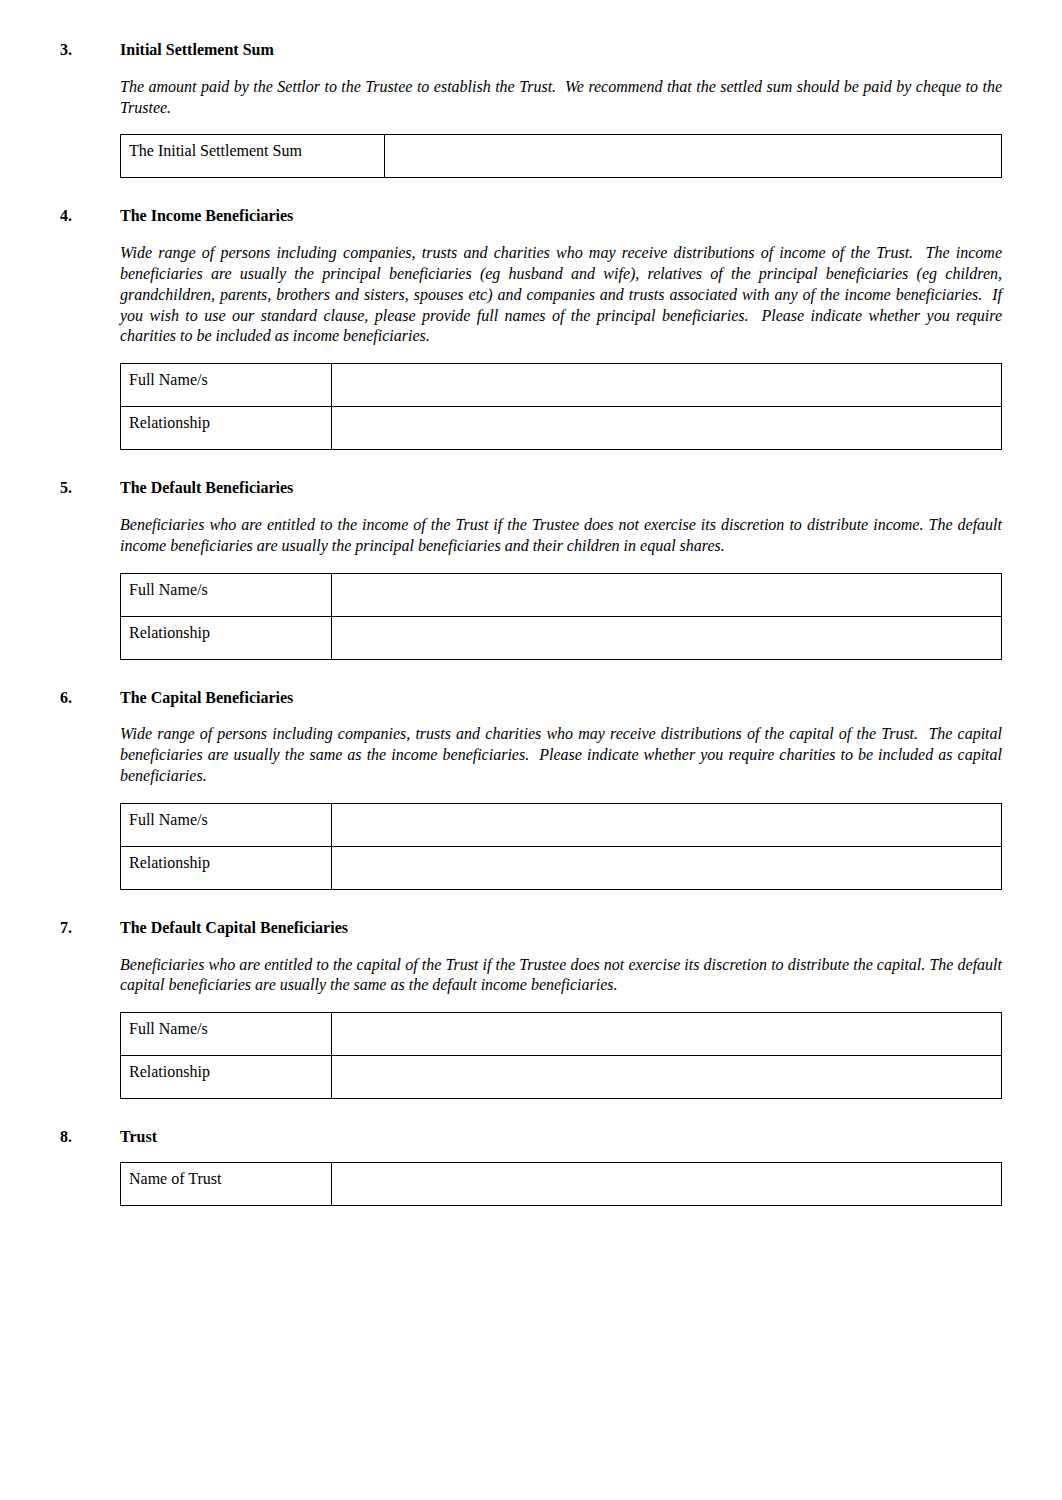3. Initial Settlement Sum
The amount paid by the Settlor to the Trustee to establish the Trust. We recommend that the settled sum should be paid by cheque to the Trustee.
| The Initial Settlement Sum | |
4. The Income Beneficiaries
Wide range of persons including companies, trusts and charities who may receive distributions of income of the Trust. The income beneficiaries are usually the principal beneficiaries (eg husband and wife), relatives of the principal beneficiaries (eg children, grandchildren, parents, brothers and sisters, spouses etc) and companies and trusts associated with any of the income beneficiaries. If you wish to use our standard clause, please provide full names of the principal beneficiaries. Please indicate whether you require charities to be included as income beneficiaries.
| Full Name/s | |
| Relationship | |
5. The Default Beneficiaries
Beneficiaries who are entitled to the income of the Trust if the Trustee does not exercise its discretion to distribute income. The default income beneficiaries are usually the principal beneficiaries and their children in equal shares.
| Full Name/s | |
| Relationship | |
6. The Capital Beneficiaries
Wide range of persons including companies, trusts and charities who may receive distributions of the capital of the Trust. The capital beneficiaries are usually the same as the income beneficiaries. Please indicate whether you require charities to be included as capital beneficiaries.
| Full Name/s | |
| Relationship | |
7. The Default Capital Beneficiaries
Beneficiaries who are entitled to the capital of the Trust if the Trustee does not exercise its discretion to distribute the capital. The default capital beneficiaries are usually the same as the default income beneficiaries.
| Full Name/s | |
| Relationship | |
8. Trust
| Name of Trust | |